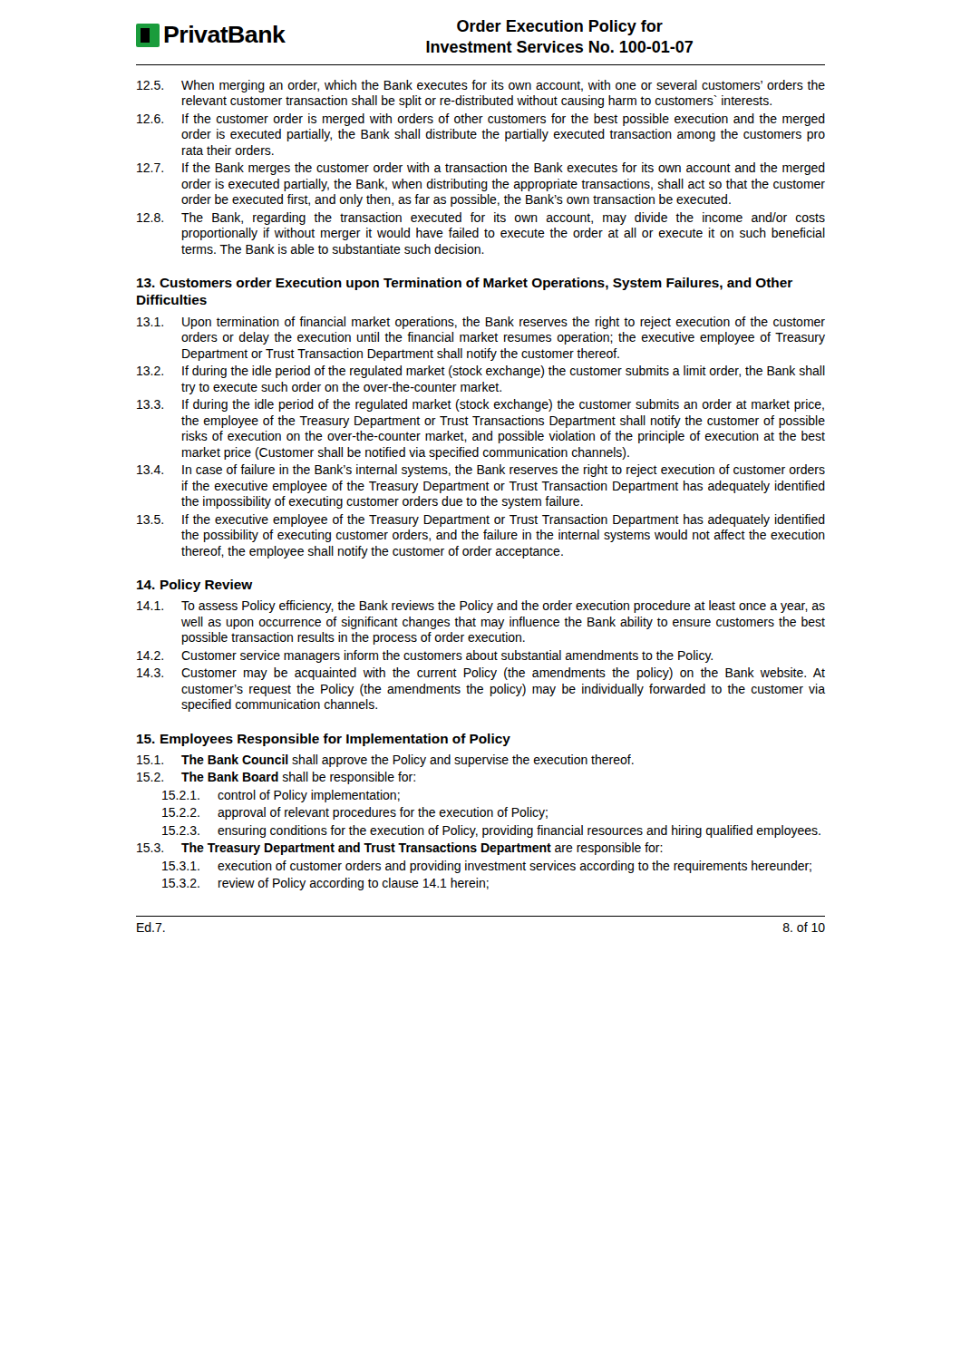Privat Bank
Order Execution Policy for
Investment Services No. 100-01-07
12.5.
When merging an order, which the Bank executes for its own account, with one or several customers’ orders the relevant customer transaction shall be split or re-distributed without causing harm to customers` interests.
12.6.
If the customer order is merged with orders of other customers for the best possible execution and the merged order is executed partially, the Bank shall distribute the partially executed transaction among the customers pro rata their orders.
12.7.
If the Bank merges the customer order with a transaction the Bank executes for its own account and the merged order is executed partially, the Bank, when distributing the appropriate transactions, shall act so that the customer order be executed first, and only then, as far as possible, the Bank’s own transaction be executed.
12.8.
The Bank, regarding the transaction executed for its own account, may divide the income and/or costs proportionally if without merger it would have failed to execute the order at all or execute it on such beneficial terms. The Bank is able to substantiate such decision.
13. Customers order Execution upon Termination of Market Operations, System Failures, and Other Difficulties
13.1.
Upon termination of financial market operations, the Bank reserves the right to reject execution of the customer orders or delay the execution until the financial market resumes operation; the executive employee of Treasury Department or Trust Transaction Department shall notify the customer thereof.
13.2.
If during the idle period of the regulated market (stock exchange) the customer submits a limit order, the Bank shall try to execute such order on the over-the-counter market.
13.3.
If during the idle period of the regulated market (stock exchange) the customer submits an order at market price, the employee of the Treasury Department or Trust Transactions Department shall notify the customer of possible risks of execution on the over-the-counter market, and possible violation of the principle of execution at the best market price (Customer shall be notified via specified communication channels).
13.4.
In case of failure in the Bank’s internal systems, the Bank reserves the right to reject execution of customer orders if the executive employee of the Treasury Department or Trust Transaction Department has adequately identified the impossibility of executing customer orders due to the system failure.
13.5.
If the executive employee of the Treasury Department or Trust Transaction Department has adequately identified the possibility of executing customer orders, and the failure in the internal systems would not affect the execution thereof, the employee shall notify the customer of order acceptance.
14. Policy Review
14.1.
To assess Policy efficiency, the Bank reviews the Policy and the order execution procedure at least once a year, as well as upon occurrence of significant changes that may influence the Bank ability to ensure customers the best possible transaction results in the process of order execution.
14.2.
Customer service managers inform the customers about substantial amendments to the Policy.
14.3.
Customer may be acquainted with the current Policy (the amendments the policy) on the Bank website. At customer’s request the Policy (the amendments the policy) may be individually forwarded to the customer via specified communication channels.
15. Employees Responsible for Implementation of Policy
15.1.
The Bank Council shall approve the Policy and supervise the execution thereof.
15.2.
The Bank Board shall be responsible for:
15.2.1.
control of Policy implementation;
15.2.2.
approval of relevant procedures for the execution of Policy;
15.2.3.
ensuring conditions for the execution of Policy, providing financial resources and hiring qualified employees.
15.3.
The Treasury Department and Trust Transactions Department are responsible for:
15.3.1.
execution of customer orders and providing investment services according to the requirements hereunder;
15.3.2.
review of Policy according to clause 14.1 herein;
Ed.7.
8. of 10